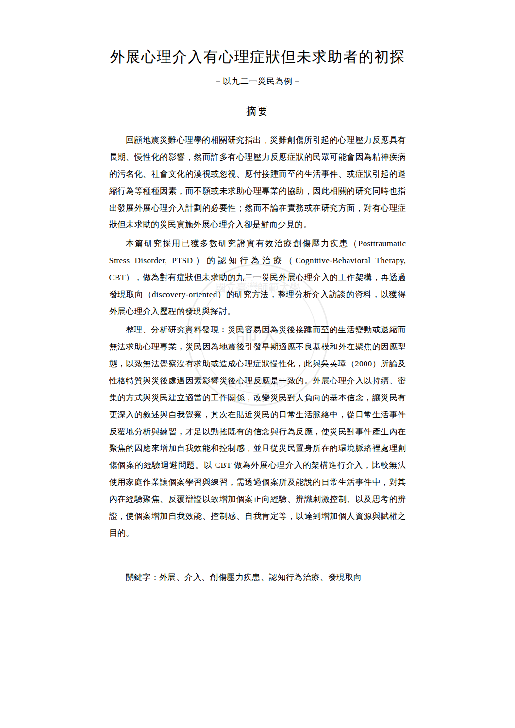國立臺灣師範大學 教育心理與輔導 師大
外展心理介入有心理症狀但未求助者的初探
－以九二一災民為例－
摘要
回顧地震災難心理學的相關研究指出，災難創傷所引起的心理壓力反應具有長期、慢性化的影響，然而許多有心理壓力反應症狀的民眾可能會因為精神疾病的污名化、社會文化的漠視或忽視、應付接踵而至的生活事件、或症狀引起的退縮行為等種種因素，而不願或未求助心理專業的協助，因此相關的研究同時也指出發展外展心理介入計劃的必要性；然而不論在實務或在研究方面，對有心理症狀但未求助的災民實施外展心理介入卻是鮮而少見的。
本篇研究採用已獲多數研究證實有效治療創傷壓力疾患（Posttraumatic Stress Disorder, PTSD）的認知行為治療（Cognitive-Behavioral Therapy, CBT），做為對有症狀但未求助的九二一災民外展心理介入的工作架構，再透過發現取向（discovery-oriented）的研究方法，整理分析介入訪談的資料，以獲得外展心理介入歷程的發現與探討。
整理、分析研究資料發現：災民容易因為災後接踵而至的生活變動或退縮而無法求助心理專業，災民因為地震後引發早期適應不良基模和外在聚焦的因應型態，以致無法覺察沒有求助或造成心理症狀慢性化，此與吳英璋（2000）所論及性格特質與災後處遇因素影響災後心理反應是一致的。外展心理介入以持續、密集的方式與災民建立適當的工作關係，改變災民對人負向的基本信念，讓災民有更深入的敘述與自我覺察，其次在貼近災民的日常生活脈絡中，從日常生活事件反覆地分析與練習，才足以動搖既有的信念與行為反應，使災民對事件產生內在聚焦的因應來增加自我效能和控制感，並且從災民置身所在的環境脈絡裡處理創傷個案的經驗迴避問題。以 CBT 做為外展心理介入的架構進行介入，比較無法使用家庭作業讓個案學習與練習，需透過個案所及能說的日常生活事件中，對其內在經驗聚焦、反覆辯證以致增加個案正向經驗、辨識刺激控制、以及思考的辨證，使個案增加自我效能、控制感、自我肯定等，以達到增加個人資源與賦權之目的。
關鍵字：外展、介入、創傷壓力疾患、認知行為治療、發現取向